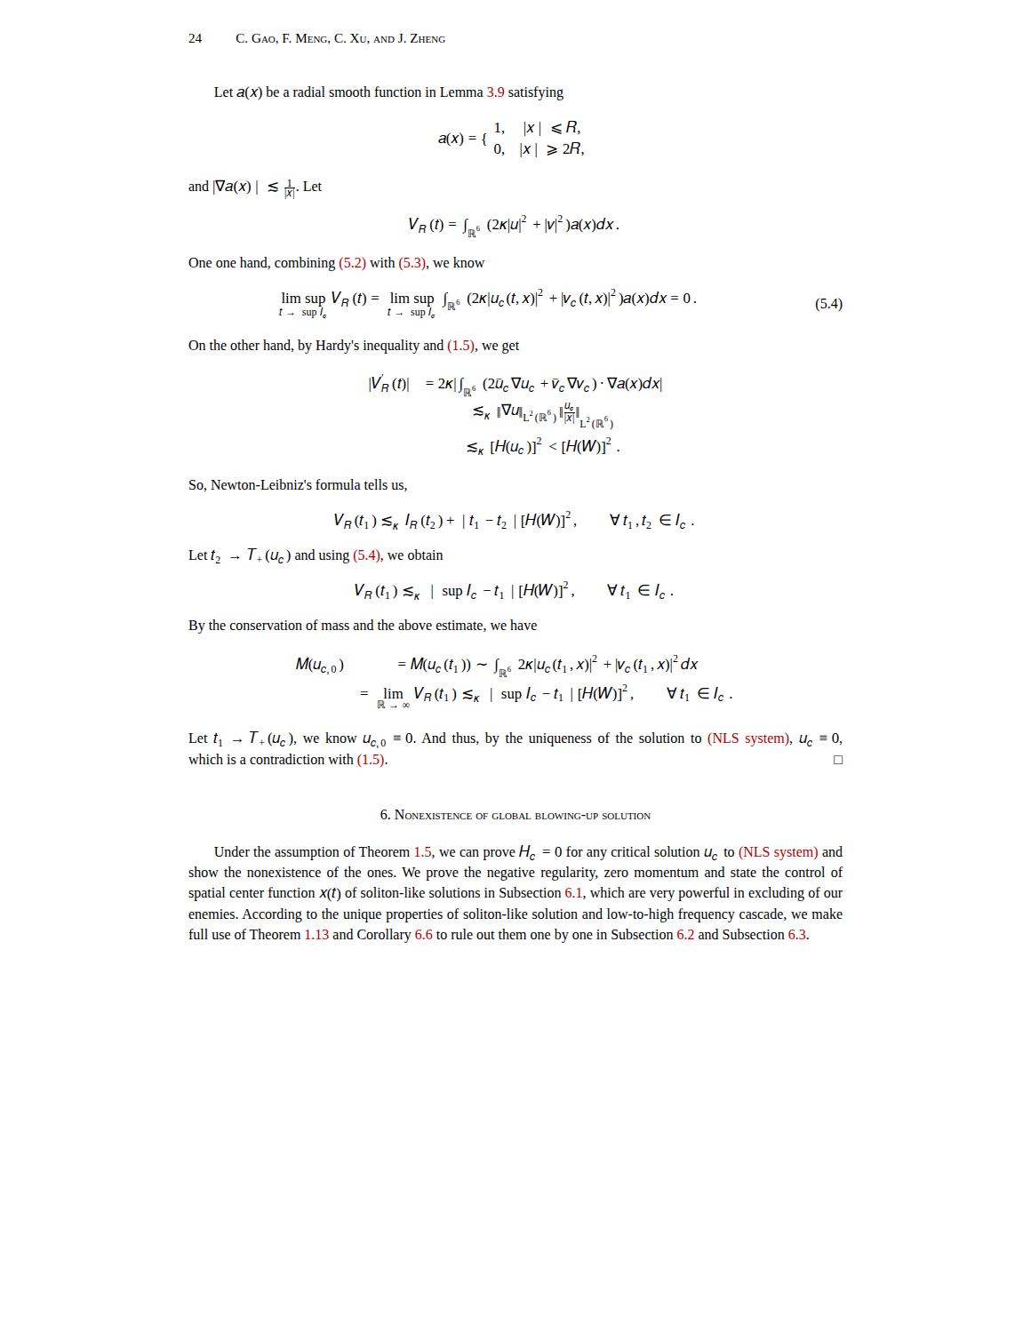24 C. Gao, F. Meng, C. Xu, and J. Zheng
Let a(x) be a radial smooth function in Lemma 3.9 satisfying
a(x)= { 1,|x|⩽R, 0,|x|⩾2R,
and |∇a(x)|≲1|x|. Let
VR(t)= ∫ℝ6 (2κ|u|2+|v|2) a(x)dx.
One one hand, combining (5.2) with (5.3), we know
lim supt→supIc VR(t)= lim supt→supIc ∫ℝ6 (2κ|uc(t,x)|2+|vc(t,x)|2) a(x)dx=0.
(5.4)
On the other hand, by Hardy's inequality and (1.5), we get
|VR′(t)| =2κ | ∫ℝ6 (2u¯c∇uc+v¯c∇vc) ·∇a(x)dx | ≲κ ‖∇u‖L2(ℝ6) ‖uc|x|‖L2(ℝ6) ≲κ [H(uc)]2 < [H(W)]2.
So, Newton-Leibniz's formula tells us,
VR(t1) ≲κ IR(t2) +|t1−t2| [H(W)]2, ∀t1,t2∈Ic.
Let t2→T+(uc) and using (5.4), we obtain
VR(t1) ≲κ |supIc−t1| [H(W)]2, ∀t1∈Ic.
By the conservation of mass and the above estimate, we have
M(uc,0) =M(uc(t1)) ∼ ∫ℝ6 2κ|uc(t1,x)|2 + |vc(t1,x)|2 dx = limℝ→∞ VR(t1) ≲κ |supIc−t1| [H(W)]2, ∀t1∈Ic.
Let t1→T+(uc), we know uc,0≡0. And thus, by the uniqueness of the solution to (NLS system), uc≡0, which is a contradiction with (1.5). □
6. Nonexistence of global blowing-up solution
Under the assumption of Theorem 1.5, we can prove Hc=0 for any critical solution uc to (NLS system) and show the nonexistence of the ones. We prove the negative regularity, zero momentum and state the control of spatial center function x(t) of soliton-like solutions in Subsection 6.1, which are very powerful in excluding of our enemies. According to the unique properties of soliton-like solution and low-to-high frequency cascade, we make full use of Theorem 1.13 and Corollary 6.6 to rule out them one by one in Subsection 6.2 and Subsection 6.3.